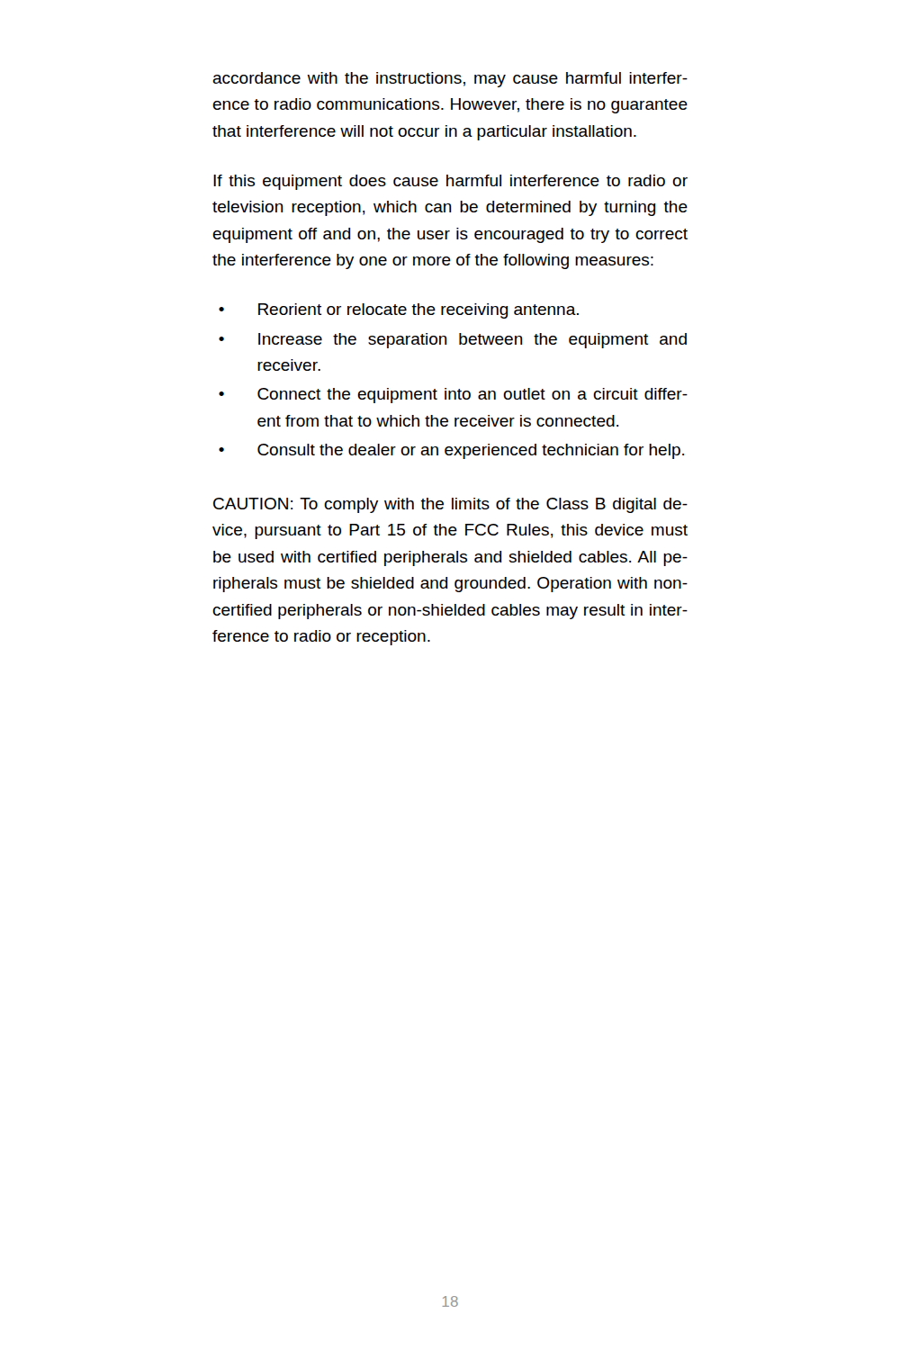accordance with the instructions, may cause harmful interference to radio communications. However, there is no guarantee that interference will not occur in a particular installation.
If this equipment does cause harmful interference to radio or television reception, which can be determined by turning the equipment off and on, the user is encouraged to try to correct the interference by one or more of the following measures:
Reorient or relocate the receiving antenna.
Increase the separation between the equipment and receiver.
Connect the equipment into an outlet on a circuit different from that to which the receiver is connected.
Consult the dealer or an experienced technician for help.
CAUTION: To comply with the limits of the Class B digital device, pursuant to Part 15 of the FCC Rules, this device must be used with certified peripherals and shielded cables. All peripherals must be shielded and grounded. Operation with non-certified peripherals or non-shielded cables may result in interference to radio or reception.
18